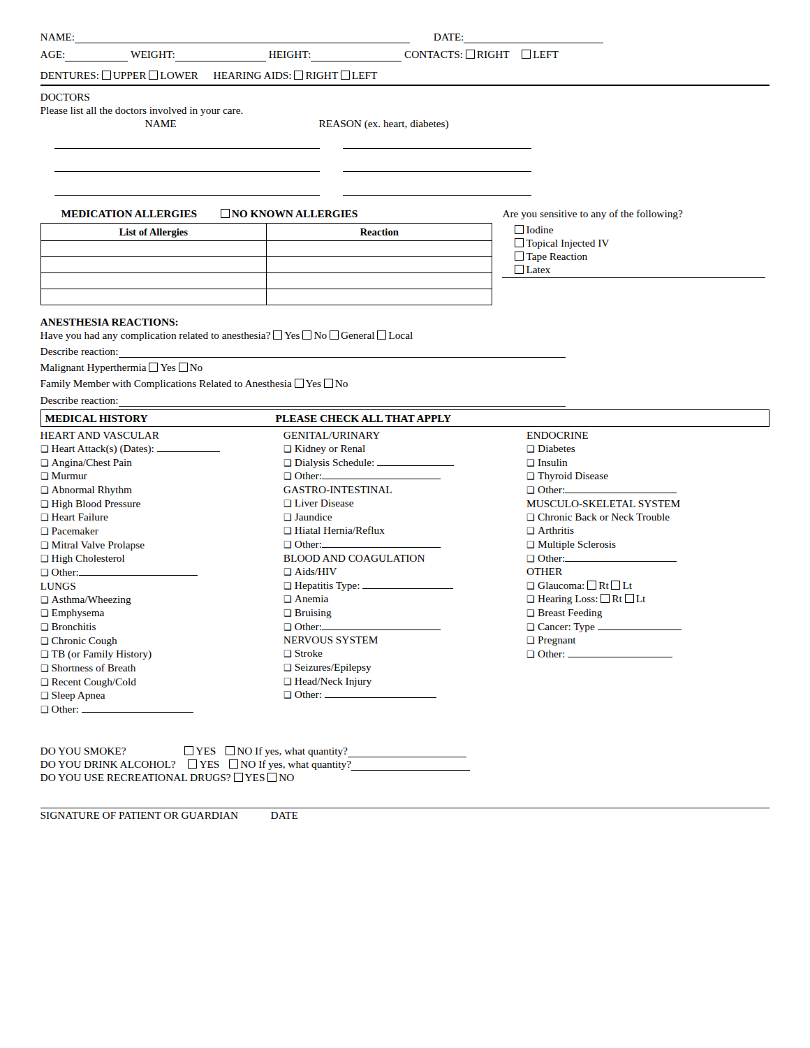NAME: DATE:
AGE: WEIGHT: HEIGHT: CONTACTS: RIGHT LEFT
DENTURES: UPPER LOWER HEARING AIDS: RIGHT LEFT
DOCTORS
Please list all the doctors involved in your care.
NAME REASON (ex. heart, diabetes)
MEDICATION ALLERGIES NO KNOWN ALLERGIES
| List of Allergies | Reaction |
| --- | --- |
Are you sensitive to any of the following?
Iodine
Topical Injected IV
Tape Reaction
Latex
ANESTHESIA REACTIONS:
Have you had any complication related to anesthesia? Yes No General Local
Describe reaction:
Malignant Hyperthermia Yes No
Family Member with Complications Related to Anesthesia Yes No
Describe reaction:
MEDICAL HISTORYPLEASE CHECK ALL THAT APPLY
HEART AND VASCULAR
❑Heart Attack(s) (Dates):
❑Angina/Chest Pain
❑Murmur
❑Abnormal Rhythm
❑High Blood Pressure
❑Heart Failure
❑Pacemaker
❑Mitral Valve Prolapse
❑High Cholesterol
❑Other:
LUNGS
❑Asthma/Wheezing
❑Emphysema
❑Bronchitis
❑Chronic Cough
❑TB (or Family History)
❑Shortness of Breath
❑Recent Cough/Cold
❑Sleep Apnea
❑Other:
GENITAL/URINARY
❑Kidney or Renal
❑Dialysis Schedule:
❑Other:
GASTRO-INTESTINAL
❑Liver Disease
❑Jaundice
❑Hiatal Hernia/Reflux
❑Other:
BLOOD AND COAGULATION
❑Aids/HIV
❑Hepatitis Type:
❑Anemia
❑Bruising
❑Other:
NERVOUS SYSTEM
❑Stroke
❑Seizures/Epilepsy
❑Head/Neck Injury
❑Other:
ENDOCRINE
❑Diabetes
❑Insulin
❑Thyroid Disease
❑Other:
MUSCULO-SKELETAL SYSTEM
❑Chronic Back or Neck Trouble
❑Arthritis
❑Multiple Sclerosis
❑Other:
OTHER
❑Glaucoma: Rt Lt
❑Hearing Loss: Rt Lt
❑Breast Feeding
❑Cancer: Type
❑Pregnant
❑Other:
DO YOU SMOKE? YES NO If yes, what quantity?
DO YOU DRINK ALCOHOL? YES NO If yes, what quantity?
DO YOU USE RECREATIONAL DRUGS? YES NO
SIGNATURE OF PATIENT OR GUARDIAN
DATE